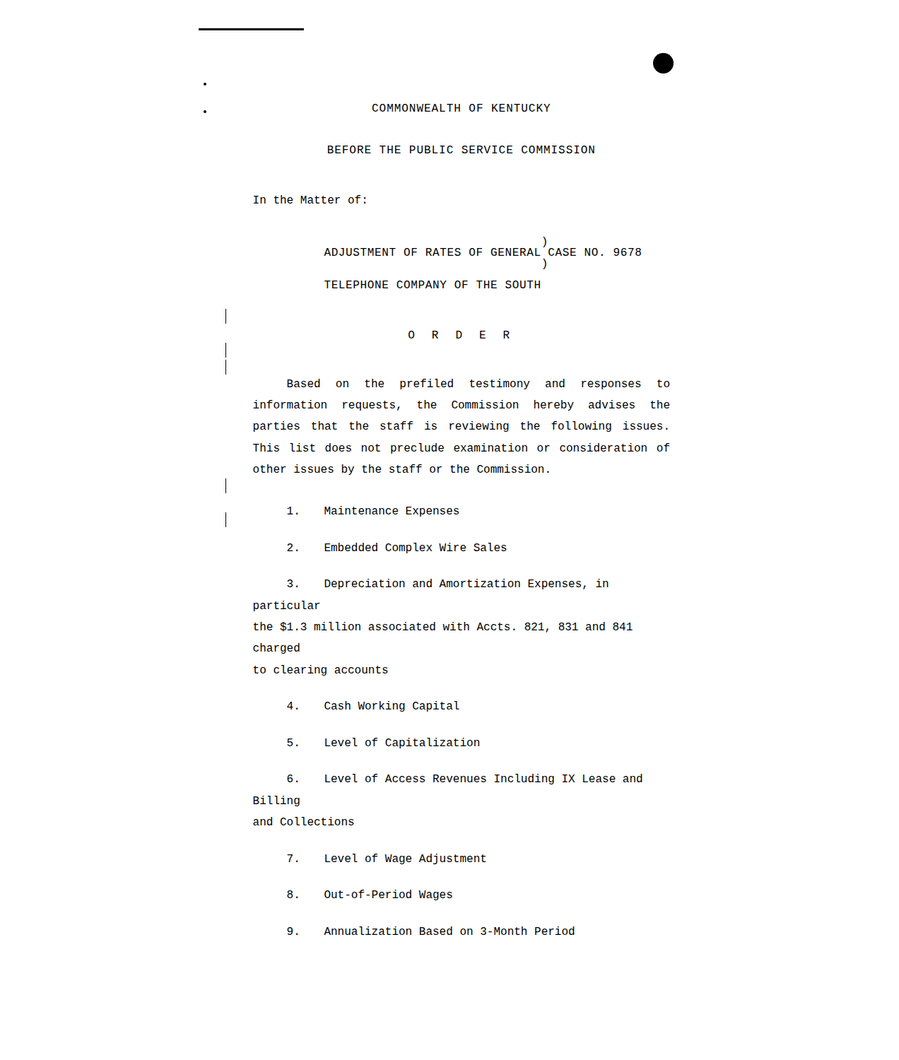COMMONWEALTH OF KENTUCKY
BEFORE THE PUBLIC SERVICE COMMISSION
In the Matter of:
| ADJUSTMENT OF RATES OF GENERAL | ) ) | CASE NO. 9678 |
| TELEPHONE COMPANY OF THE SOUTH | | |
O R D E R
Based on the prefiled testimony and responses to information requests, the Commission hereby advises the parties that the staff is reviewing the following issues. This list does not preclude examination or consideration of other issues by the staff or the Commission.
1. Maintenance Expenses
2. Embedded Complex Wire Sales
3. Depreciation and Amortization Expenses, in particular the $1.3 million associated with Accts. 821, 831 and 841 charged to clearing accounts
4. Cash Working Capital
5. Level of Capitalization
6. Level of Access Revenues Including IX Lease and Billing and Collections
7. Level of Wage Adjustment
8. Out-of-Period Wages
9. Annualization Based on 3-Month Period